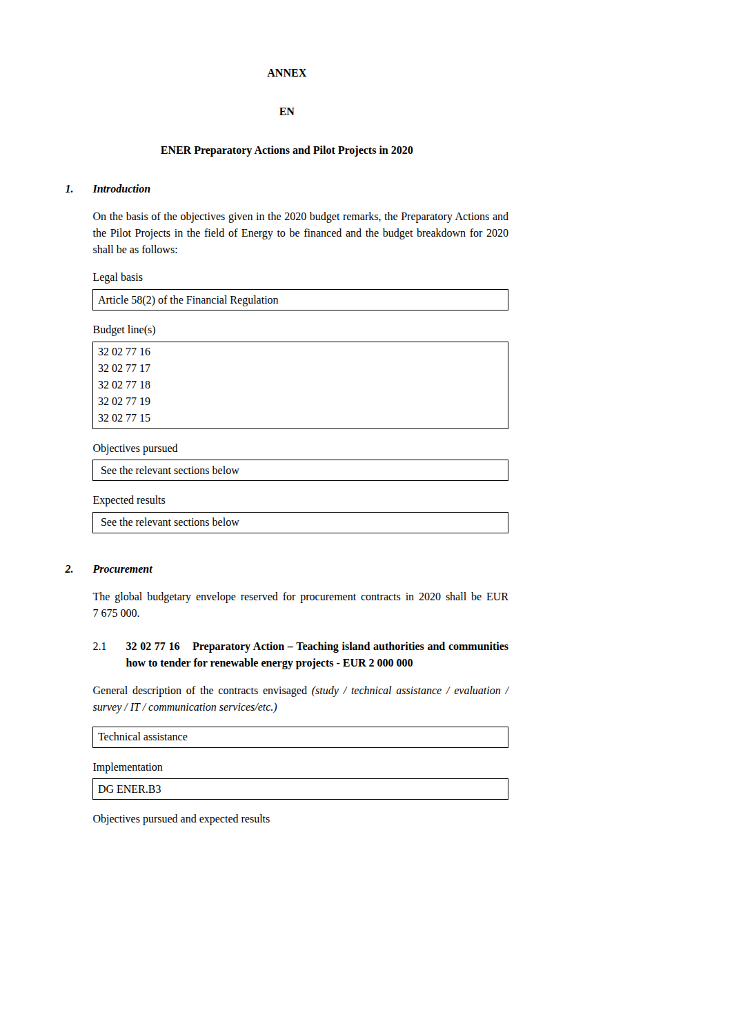ANNEX
EN
ENER Preparatory Actions and Pilot Projects in 2020
1. Introduction
On the basis of the objectives given in the 2020 budget remarks, the Preparatory Actions and the Pilot Projects in the field of Energy to be financed and the budget breakdown for 2020 shall be as follows:
Legal basis
Article 58(2) of the Financial Regulation
Budget line(s)
32 02 77 16
32 02 77 17
32 02 77 18
32 02 77 19
32 02 77 15
Objectives pursued
See the relevant sections below
Expected results
See the relevant sections below
2. Procurement
The global budgetary envelope reserved for procurement contracts in 2020 shall be EUR 7 675 000.
2.1 32 02 77 16 Preparatory Action – Teaching island authorities and communities how to tender for renewable energy projects - EUR 2 000 000
General description of the contracts envisaged (study / technical assistance / evaluation / survey / IT / communication services/etc.)
Technical assistance
Implementation
DG ENER.B3
Objectives pursued and expected results